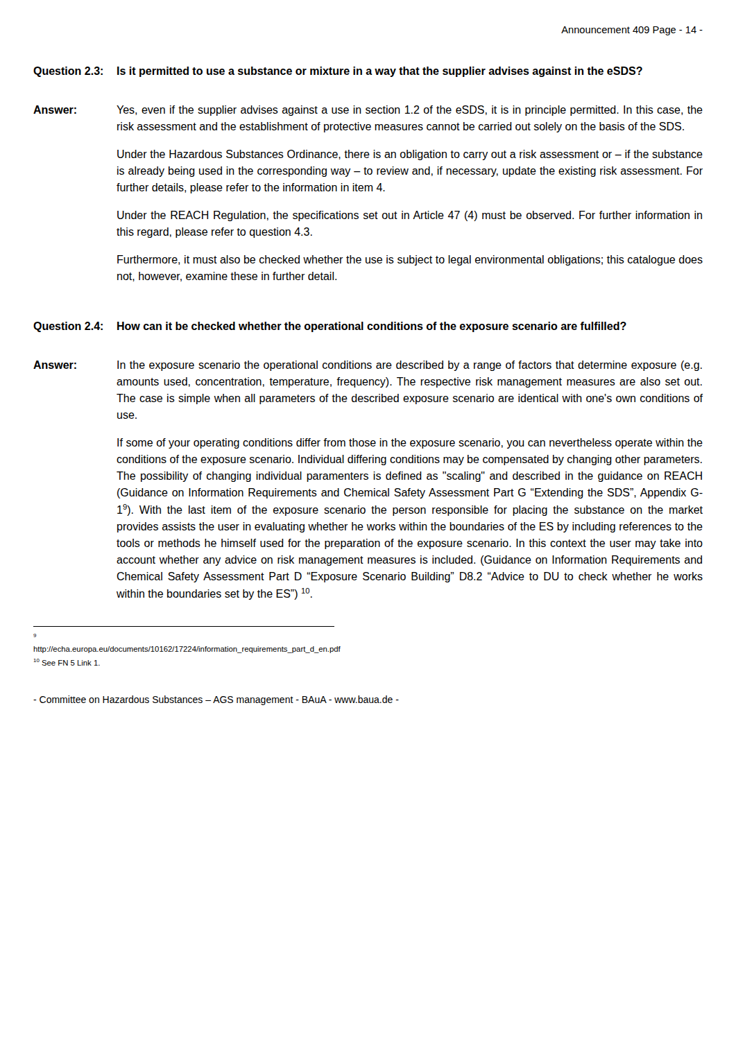Announcement 409 Page - 14 -
Question 2.3:
Is it permitted to use a substance or mixture in a way that the supplier advises against in the eSDS?
Answer:
Yes, even if the supplier advises against a use in section 1.2 of the eSDS, it is in principle permitted. In this case, the risk assessment and the establishment of protective measures cannot be carried out solely on the basis of the SDS.
Under the Hazardous Substances Ordinance, there is an obligation to carry out a risk assessment or – if the substance is already being used in the corresponding way – to review and, if necessary, update the existing risk assessment. For further details, please refer to the information in item 4.
Under the REACH Regulation, the specifications set out in Article 47 (4) must be observed. For further information in this regard, please refer to question 4.3.
Furthermore, it must also be checked whether the use is subject to legal environmental obligations; this catalogue does not, however, examine these in further detail.
Question 2.4:
How can it be checked whether the operational conditions of the exposure scenario are fulfilled?
Answer:
In the exposure scenario the operational conditions are described by a range of factors that determine exposure (e.g. amounts used, concentration, temperature, frequency). The respective risk management measures are also set out. The case is simple when all parameters of the described exposure scenario are identical with one's own conditions of use.
If some of your operating conditions differ from those in the exposure scenario, you can nevertheless operate within the conditions of the exposure scenario. Individual differing conditions may be compensated by changing other parameters. The possibility of changing individual paramenters is defined as "scaling" and described in the guidance on REACH (Guidance on Information Requirements and Chemical Safety Assessment Part G “Extending the SDS”, Appendix G-19). With the last item of the exposure scenario the person responsible for placing the substance on the market provides assists the user in evaluating whether he works within the boundaries of the ES by including references to the tools or methods he himself used for the preparation of the exposure scenario. In this context the user may take into account whether any advice on risk management measures is included. (Guidance on Information Requirements and Chemical Safety Assessment Part D “Exposure Scenario Building” D8.2 “Advice to DU to check whether he works within the boundaries set by the ES”) 10.
9 http://echa.europa.eu/documents/10162/17224/information_requirements_part_d_en.pdf
10 See FN 5 Link 1.
- Committee on Hazardous Substances – AGS management - BAuA - www.baua.de -